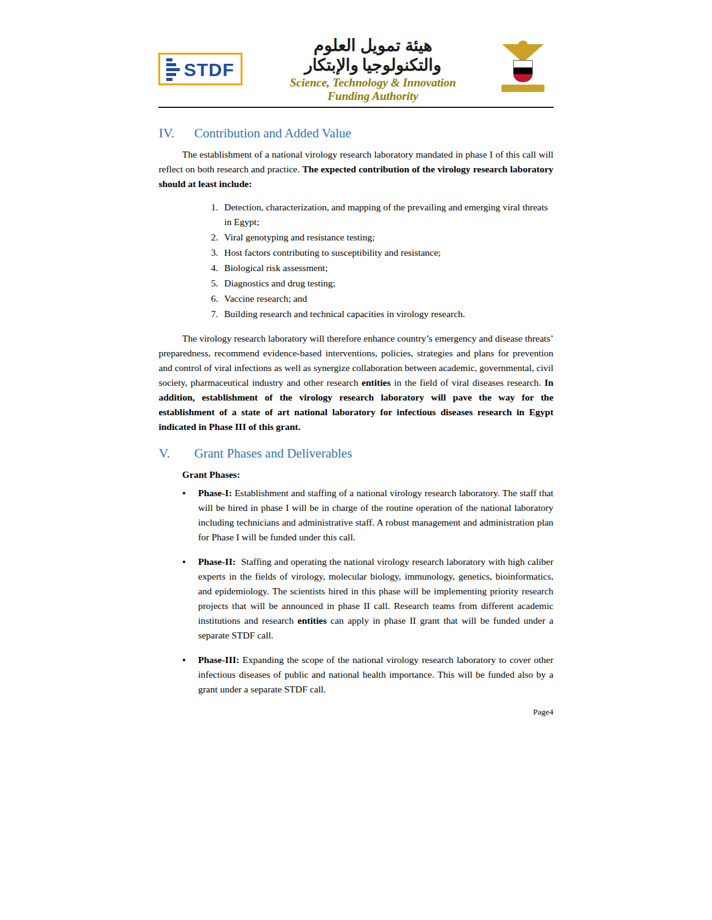STDF
هيئة تمويل العلوم والتكنولوجيا والإبتكار
Science, Technology & Innovation Funding Authority
IV. Contribution and Added Value
The establishment of a national virology research laboratory mandated in phase I of this call will reflect on both research and practice. The expected contribution of the virology research laboratory should at least include:
Detection, characterization, and mapping of the prevailing and emerging viral threats in Egypt;
Viral genotyping and resistance testing;
Host factors contributing to susceptibility and resistance;
Biological risk assessment;
Diagnostics and drug testing;
Vaccine research; and
Building research and technical capacities in virology research.
The virology research laboratory will therefore enhance country’s emergency and disease threats’ preparedness, recommend evidence-based interventions, policies, strategies and plans for prevention and control of viral infections as well as synergize collaboration between academic, governmental, civil society, pharmaceutical industry and other research entities in the field of viral diseases research. In addition, establishment of the virology research laboratory will pave the way for the establishment of a state of art national laboratory for infectious diseases research in Egypt indicated in Phase III of this grant.
V. Grant Phases and Deliverables
Grant Phases:
Phase-I: Establishment and staffing of a national virology research laboratory. The staff that will be hired in phase I will be in charge of the routine operation of the national laboratory including technicians and administrative staff. A robust management and administration plan for Phase I will be funded under this call.
Phase-II: Staffing and operating the national virology research laboratory with high caliber experts in the fields of virology, molecular biology, immunology, genetics, bioinformatics, and epidemiology. The scientists hired in this phase will be implementing priority research projects that will be announced in phase II call. Research teams from different academic institutions and research entities can apply in phase II grant that will be funded under a separate STDF call.
Phase-III: Expanding the scope of the national virology research laboratory to cover other infectious diseases of public and national health importance. This will be funded also by a grant under a separate STDF call.
Page4